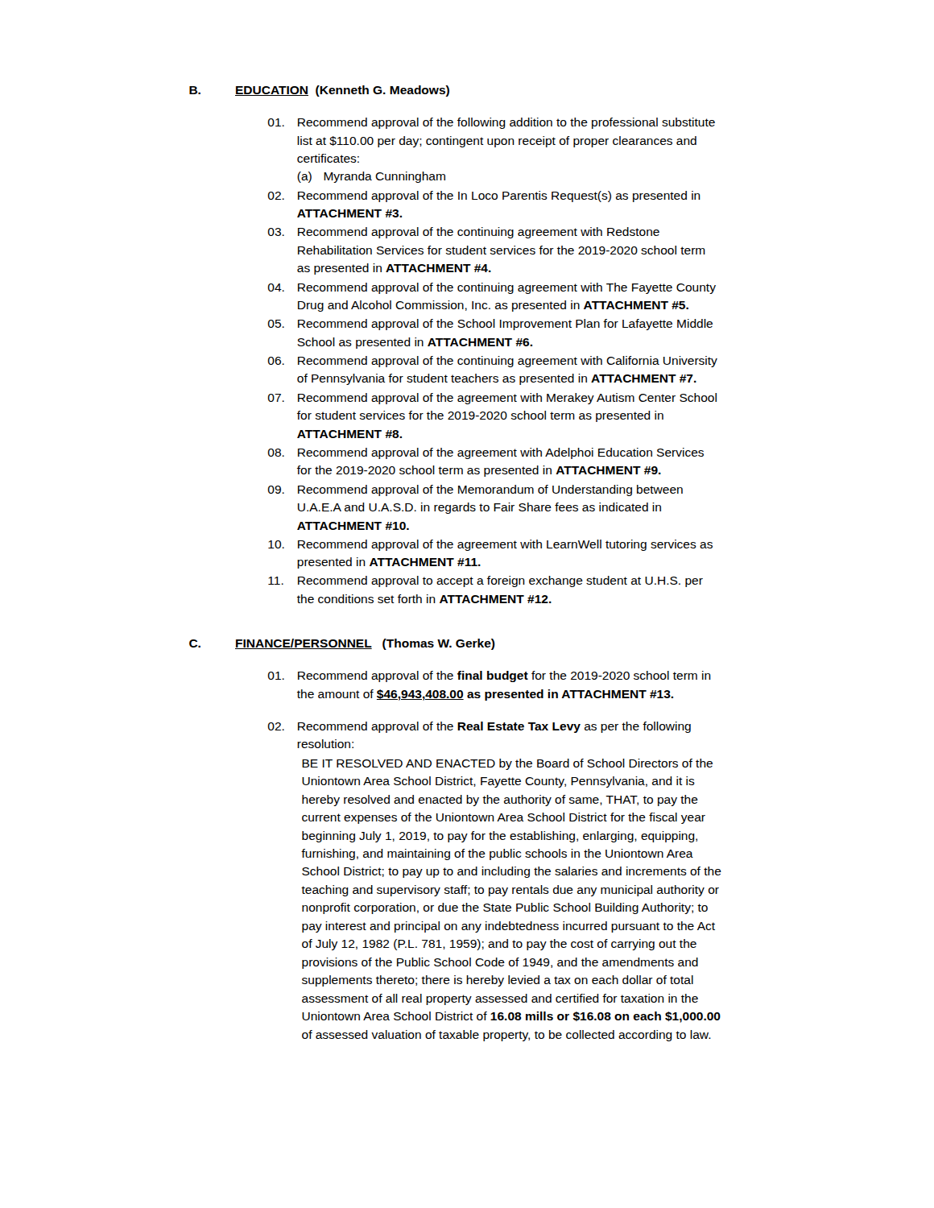B. EDUCATION (Kenneth G. Meadows)
01. Recommend approval of the following addition to the professional substitute list at $110.00 per day; contingent upon receipt of proper clearances and certificates:
(a) Myranda Cunningham
02. Recommend approval of the In Loco Parentis Request(s) as presented in ATTACHMENT #3.
03. Recommend approval of the continuing agreement with Redstone Rehabilitation Services for student services for the 2019-2020 school term as presented in ATTACHMENT #4.
04. Recommend approval of the continuing agreement with The Fayette County Drug and Alcohol Commission, Inc. as presented in ATTACHMENT #5.
05. Recommend approval of the School Improvement Plan for Lafayette Middle School as presented in ATTACHMENT #6.
06. Recommend approval of the continuing agreement with California University of Pennsylvania for student teachers as presented in ATTACHMENT #7.
07. Recommend approval of the agreement with Merakey Autism Center School for student services for the 2019-2020 school term as presented in ATTACHMENT #8.
08. Recommend approval of the agreement with Adelphoi Education Services for the 2019-2020 school term as presented in ATTACHMENT #9.
09. Recommend approval of the Memorandum of Understanding between U.A.E.A and U.A.S.D. in regards to Fair Share fees as indicated in ATTACHMENT #10.
10. Recommend approval of the agreement with LearnWell tutoring services as presented in ATTACHMENT #11.
11. Recommend approval to accept a foreign exchange student at U.H.S. per the conditions set forth in ATTACHMENT #12.
C. FINANCE/PERSONNEL (Thomas W. Gerke)
01. Recommend approval of the final budget for the 2019-2020 school term in the amount of $46,943,408.00 as presented in ATTACHMENT #13.
02. Recommend approval of the Real Estate Tax Levy as per the following resolution:
BE IT RESOLVED AND ENACTED by the Board of School Directors of the Uniontown Area School District, Fayette County, Pennsylvania, and it is hereby resolved and enacted by the authority of same, THAT, to pay the current expenses of the Uniontown Area School District for the fiscal year beginning July 1, 2019, to pay for the establishing, enlarging, equipping, furnishing, and maintaining of the public schools in the Uniontown Area School District; to pay up to and including the salaries and increments of the teaching and supervisory staff; to pay rentals due any municipal authority or nonprofit corporation, or due the State Public School Building Authority; to pay interest and principal on any indebtedness incurred pursuant to the Act of July 12, 1982 (P.L. 781, 1959); and to pay the cost of carrying out the provisions of the Public School Code of 1949, and the amendments and supplements thereto; there is hereby levied a tax on each dollar of total assessment of all real property assessed and certified for taxation in the Uniontown Area School District of 16.08 mills or $16.08 on each $1,000.00 of assessed valuation of taxable property, to be collected according to law.